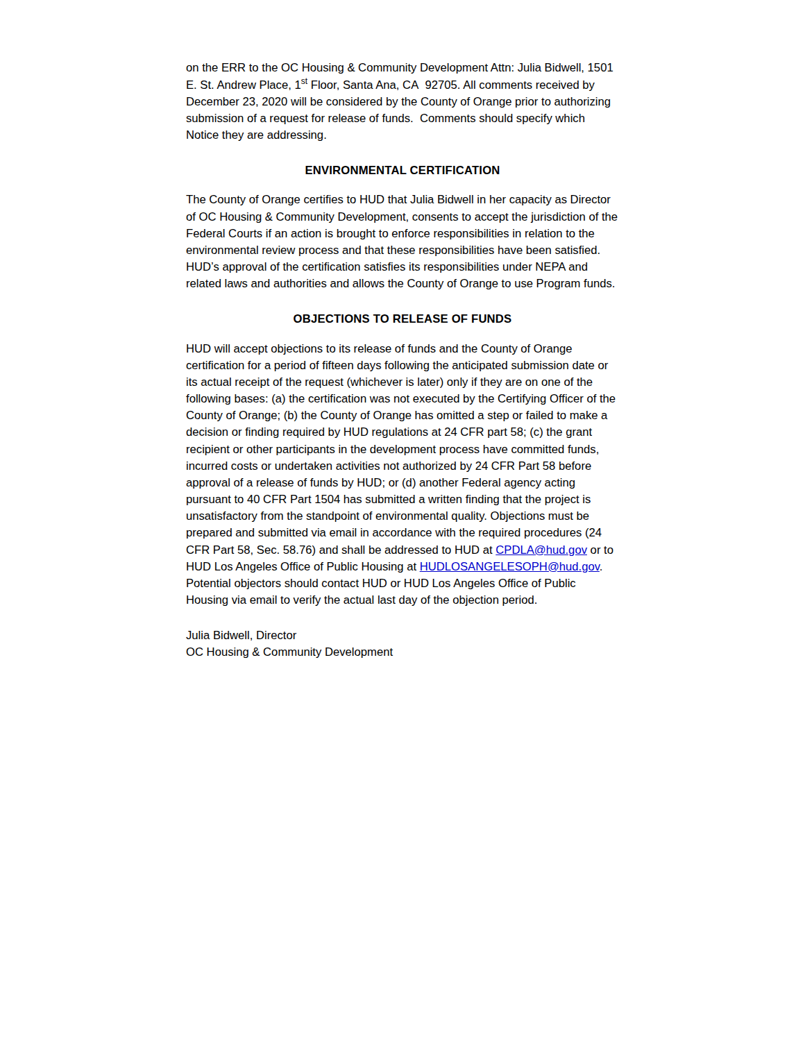on the ERR to the OC Housing & Community Development Attn: Julia Bidwell, 1501 E. St. Andrew Place, 1st Floor, Santa Ana, CA 92705. All comments received by December 23, 2020 will be considered by the County of Orange prior to authorizing submission of a request for release of funds. Comments should specify which Notice they are addressing.
ENVIRONMENTAL CERTIFICATION
The County of Orange certifies to HUD that Julia Bidwell in her capacity as Director of OC Housing & Community Development, consents to accept the jurisdiction of the Federal Courts if an action is brought to enforce responsibilities in relation to the environmental review process and that these responsibilities have been satisfied. HUD’s approval of the certification satisfies its responsibilities under NEPA and related laws and authorities and allows the County of Orange to use Program funds.
OBJECTIONS TO RELEASE OF FUNDS
HUD will accept objections to its release of funds and the County of Orange certification for a period of fifteen days following the anticipated submission date or its actual receipt of the request (whichever is later) only if they are on one of the following bases: (a) the certification was not executed by the Certifying Officer of the County of Orange; (b) the County of Orange has omitted a step or failed to make a decision or finding required by HUD regulations at 24 CFR part 58; (c) the grant recipient or other participants in the development process have committed funds, incurred costs or undertaken activities not authorized by 24 CFR Part 58 before approval of a release of funds by HUD; or (d) another Federal agency acting pursuant to 40 CFR Part 1504 has submitted a written finding that the project is unsatisfactory from the standpoint of environmental quality. Objections must be prepared and submitted via email in accordance with the required procedures (24 CFR Part 58, Sec. 58.76) and shall be addressed to HUD at CPDLA@hud.gov or to HUD Los Angeles Office of Public Housing at HUDLOSANGELESOPH@hud.gov. Potential objectors should contact HUD or HUD Los Angeles Office of Public Housing via email to verify the actual last day of the objection period.
Julia Bidwell, Director
OC Housing & Community Development